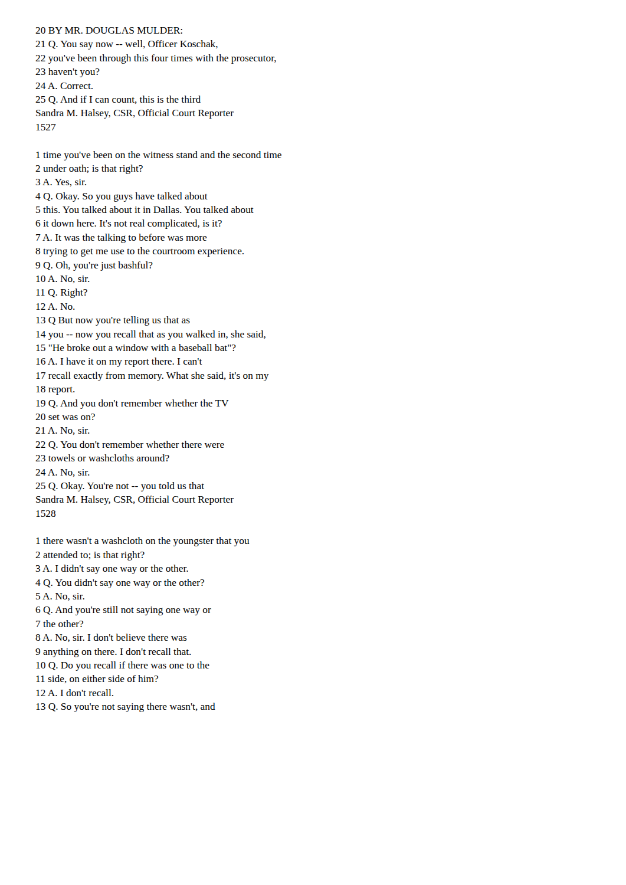20 BY MR. DOUGLAS MULDER:
21 Q. You say now -- well, Officer Koschak,
22 you've been through this four times with the prosecutor,
23 haven't you?
24 A. Correct.
25 Q. And if I can count, this is the third
Sandra M. Halsey, CSR, Official Court Reporter
1527
1 time you've been on the witness stand and the second time
2 under oath; is that right?
3 A. Yes, sir.
4 Q. Okay. So you guys have talked about
5 this. You talked about it in Dallas. You talked about
6 it down here. It's not real complicated, is it?
7 A. It was the talking to before was more
8 trying to get me use to the courtroom experience.
9 Q. Oh, you're just bashful?
10 A. No, sir.
11 Q. Right?
12 A. No.
13 Q But now you're telling us that as
14 you -- now you recall that as you walked in, she said,
15 "He broke out a window with a baseball bat"?
16 A. I have it on my report there. I can't
17 recall exactly from memory. What she said, it's on my
18 report.
19 Q. And you don't remember whether the TV
20 set was on?
21 A. No, sir.
22 Q. You don't remember whether there were
23 towels or washcloths around?
24 A. No, sir.
25 Q. Okay. You're not -- you told us that
Sandra M. Halsey, CSR, Official Court Reporter
1528
1 there wasn't a washcloth on the youngster that you
2 attended to; is that right?
3 A. I didn't say one way or the other.
4 Q. You didn't say one way or the other?
5 A. No, sir.
6 Q. And you're still not saying one way or
7 the other?
8 A. No, sir. I don't believe there was
9 anything on there. I don't recall that.
10 Q. Do you recall if there was one to the
11 side, on either side of him?
12 A. I don't recall.
13 Q. So you're not saying there wasn't, and